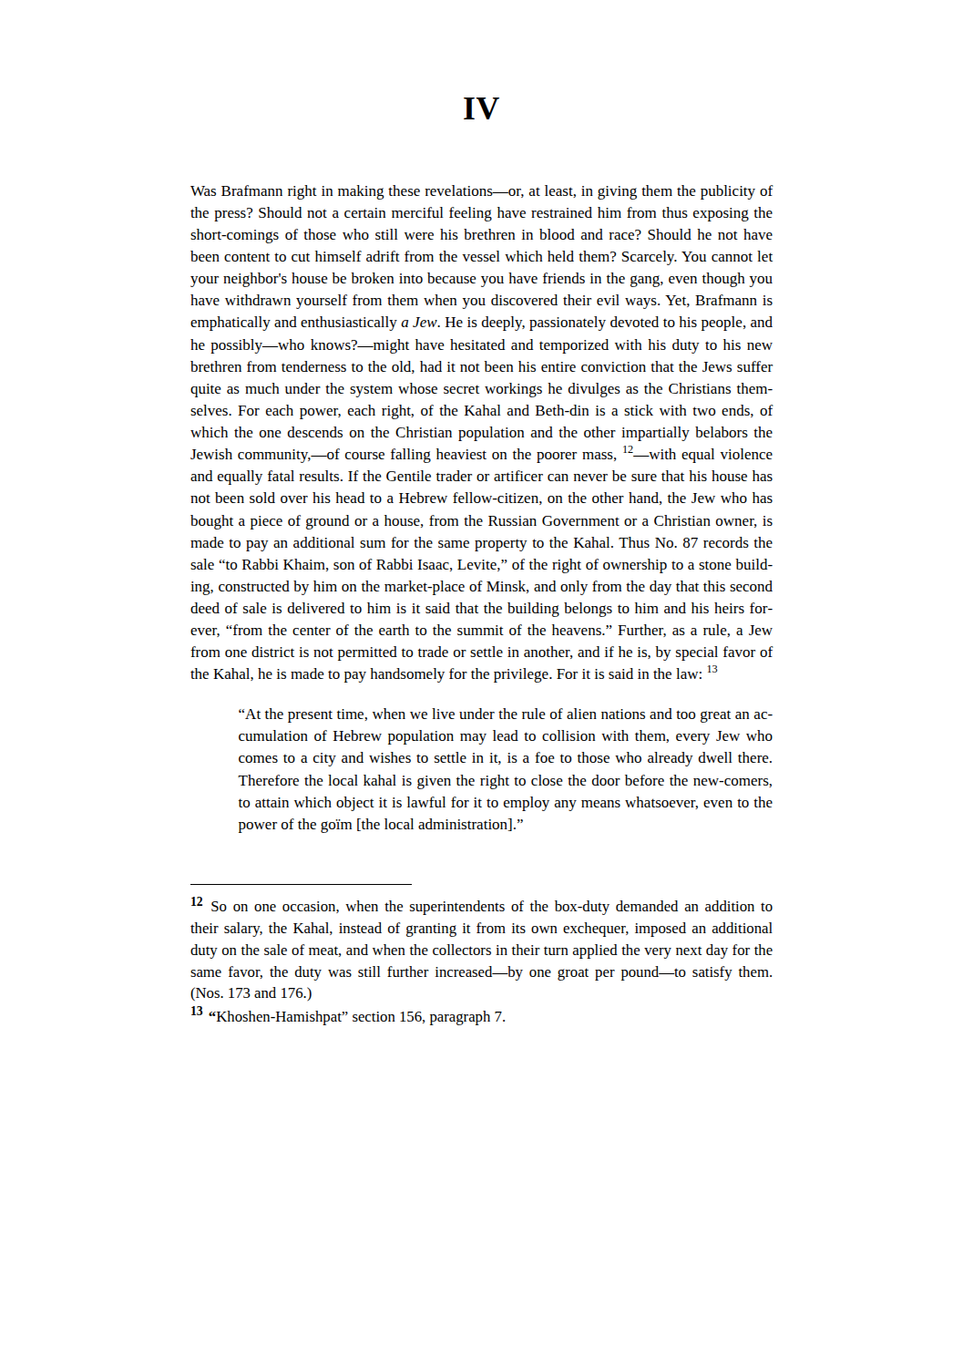IV
Was Brafmann right in making these revelations—or, at least, in giving them the publicity of the press? Should not a certain merciful feeling have restrained him from thus exposing the short-comings of those who still were his brethren in blood and race? Should he not have been content to cut himself adrift from the vessel which held them? Scarcely. You cannot let your neighbor's house be broken into because you have friends in the gang, even though you have withdrawn yourself from them when you discovered their evil ways. Yet, Brafmann is emphatically and enthusiastically a Jew. He is deeply, passionately devoted to his people, and he possibly—who knows?—might have hesitated and temporized with his duty to his new brethren from tenderness to the old, had it not been his entire conviction that the Jews suffer quite as much under the system whose secret workings he divulges as the Christians themselves. For each power, each right, of the Kahal and Beth-din is a stick with two ends, of which the one descends on the Christian population and the other impartially belabors the Jewish community,—of course falling heaviest on the poorer mass, 12—with equal violence and equally fatal results. If the Gentile trader or artificer can never be sure that his house has not been sold over his head to a Hebrew fellow-citizen, on the other hand, the Jew who has bought a piece of ground or a house, from the Russian Government or a Christian owner, is made to pay an additional sum for the same property to the Kahal. Thus No. 87 records the sale “to Rabbi Khaim, son of Rabbi Isaac, Levite,” of the right of ownership to a stone building, constructed by him on the market-place of Minsk, and only from the day that this second deed of sale is delivered to him is it said that the building belongs to him and his heirs forever, “from the center of the earth to the summit of the heavens.” Further, as a rule, a Jew from one district is not permitted to trade or settle in another, and if he is, by special favor of the Kahal, he is made to pay handsomely for the privilege. For it is said in the law: 13
“At the present time, when we live under the rule of alien nations and too great an accumulation of Hebrew population may lead to collision with them, every Jew who comes to a city and wishes to settle in it, is a foe to those who already dwell there. Therefore the local kahal is given the right to close the door before the new-comers, to attain which object it is lawful for it to employ any means whatsoever, even to the power of the goïm [the local administration].”
12 So on one occasion, when the superintendents of the box-duty demanded an addition to their salary, the Kahal, instead of granting it from its own exchequer, imposed an additional duty on the sale of meat, and when the collectors in their turn applied the very next day for the same favor, the duty was still further increased—by one groat per pound—to satisfy them. (Nos. 173 and 176.)
13 “Khoshen-Hamishpat” section 156, paragraph 7.